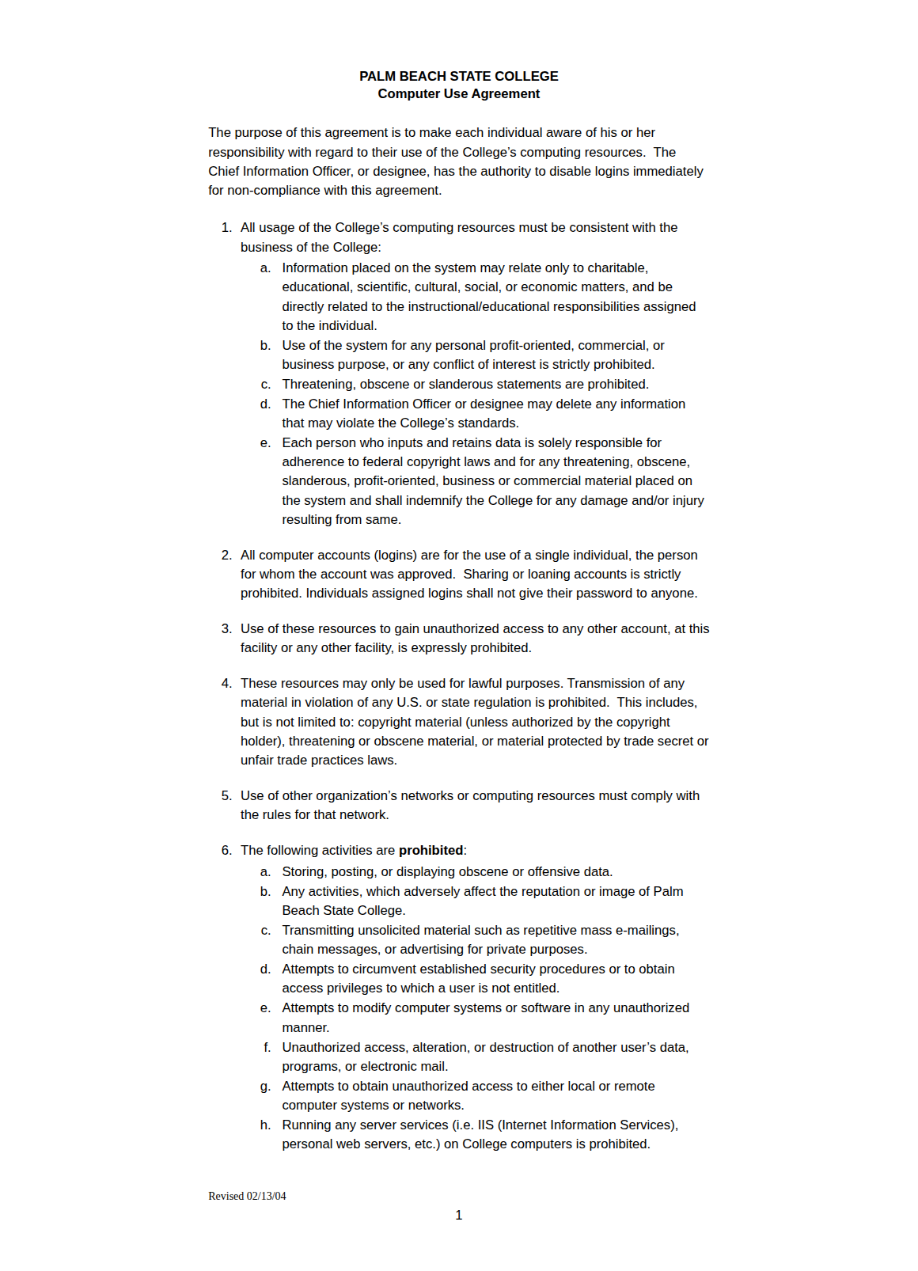PALM BEACH STATE COLLEGE
Computer Use Agreement
The purpose of this agreement is to make each individual aware of his or her responsibility with regard to their use of the College’s computing resources. The Chief Information Officer, or designee, has the authority to disable logins immediately for non-compliance with this agreement.
All usage of the College’s computing resources must be consistent with the business of the College:
Information placed on the system may relate only to charitable, educational, scientific, cultural, social, or economic matters, and be directly related to the instructional/educational responsibilities assigned to the individual.
Use of the system for any personal profit-oriented, commercial, or business purpose, or any conflict of interest is strictly prohibited.
Threatening, obscene or slanderous statements are prohibited.
The Chief Information Officer or designee may delete any information that may violate the College’s standards.
Each person who inputs and retains data is solely responsible for adherence to federal copyright laws and for any threatening, obscene, slanderous, profit-oriented, business or commercial material placed on the system and shall indemnify the College for any damage and/or injury resulting from same.
All computer accounts (logins) are for the use of a single individual, the person for whom the account was approved. Sharing or loaning accounts is strictly prohibited. Individuals assigned logins shall not give their password to anyone.
Use of these resources to gain unauthorized access to any other account, at this facility or any other facility, is expressly prohibited.
These resources may only be used for lawful purposes. Transmission of any material in violation of any U.S. or state regulation is prohibited. This includes, but is not limited to: copyright material (unless authorized by the copyright holder), threatening or obscene material, or material protected by trade secret or unfair trade practices laws.
Use of other organization’s networks or computing resources must comply with the rules for that network.
The following activities are prohibited:
Storing, posting, or displaying obscene or offensive data.
Any activities, which adversely affect the reputation or image of Palm Beach State College.
Transmitting unsolicited material such as repetitive mass e-mailings, chain messages, or advertising for private purposes.
Attempts to circumvent established security procedures or to obtain access privileges to which a user is not entitled.
Attempts to modify computer systems or software in any unauthorized manner.
Unauthorized access, alteration, or destruction of another user’s data, programs, or electronic mail.
Attempts to obtain unauthorized access to either local or remote computer systems or networks.
Running any server services (i.e. IIS (Internet Information Services), personal web servers, etc.) on College computers is prohibited.
Revised 02/13/04
1